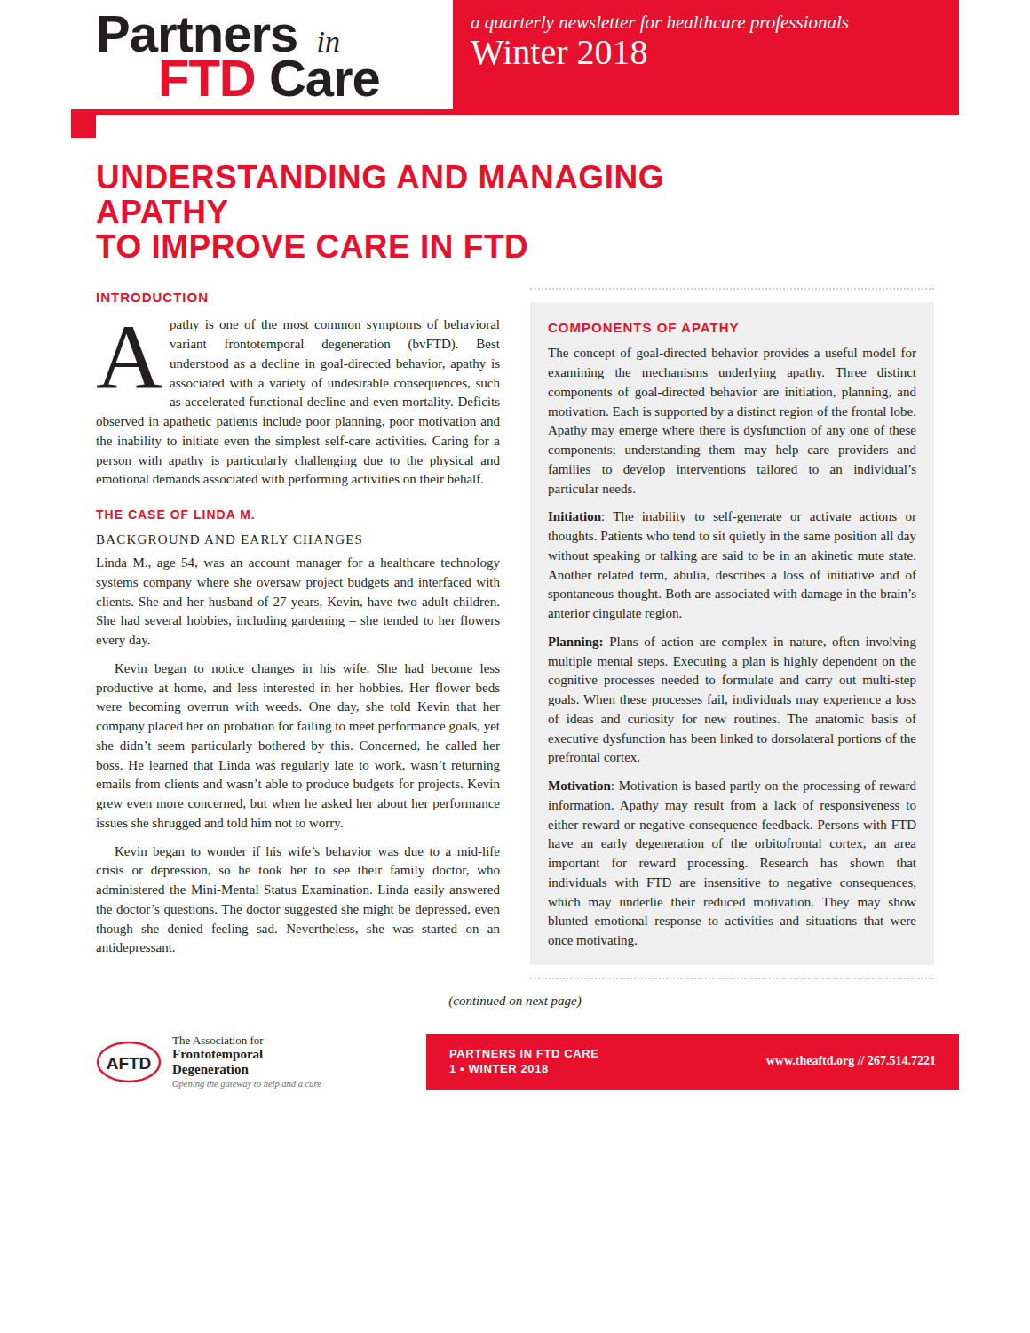Partners in
FTD Care
a quarterly newsletter for healthcare professionals
Winter 2018
Understanding and Managing Apathy
to Improve Care in FTD
Introduction
Apathy is one of the most common symptoms of behavioral variant frontotemporal degeneration (bvFTD). Best understood as a decline in goal-directed behavior, apathy is associated with a variety of undesirable consequences, such as accelerated functional decline and even mortality. Deficits observed in apathetic patients include poor planning, poor motivation and the inability to initiate even the simplest self-care activities. Caring for a person with apathy is particularly challenging due to the physical and emotional demands associated with performing activities on their behalf.
The Case of Linda M.
Background and Early Changes
Linda M., age 54, was an account manager for a healthcare technology systems company where she oversaw project budgets and interfaced with clients. She and her husband of 27 years, Kevin, have two adult children. She had several hobbies, including gardening – she tended to her flowers every day.
Kevin began to notice changes in his wife. She had become less productive at home, and less interested in her hobbies. Her flower beds were becoming overrun with weeds. One day, she told Kevin that her company placed her on probation for failing to meet performance goals, yet she didn’t seem particularly bothered by this. Concerned, he called her boss. He learned that Linda was regularly late to work, wasn’t returning emails from clients and wasn’t able to produce budgets for projects. Kevin grew even more concerned, but when he asked her about her performance issues she shrugged and told him not to worry.
Kevin began to wonder if his wife’s behavior was due to a mid-life crisis or depression, so he took her to see their family doctor, who administered the Mini-Mental Status Examination. Linda easily answered the doctor’s questions. The doctor suggested she might be depressed, even though she denied feeling sad. Nevertheless, she was started on an antidepressant.
Components of Apathy
The concept of goal-directed behavior provides a useful model for examining the mechanisms underlying apathy. Three distinct components of goal-directed behavior are initiation, planning, and motivation. Each is supported by a distinct region of the frontal lobe. Apathy may emerge where there is dysfunction of any one of these components; understanding them may help care providers and families to develop interventions tailored to an individual’s particular needs.
Initiation: The inability to self-generate or activate actions or thoughts. Patients who tend to sit quietly in the same position all day without speaking or talking are said to be in an akinetic mute state. Another related term, abulia, describes a loss of initiative and of spontaneous thought. Both are associated with damage in the brain’s anterior cingulate region.
Planning: Plans of action are complex in nature, often involving multiple mental steps. Executing a plan is highly dependent on the cognitive processes needed to formulate and carry out multi-step goals. When these processes fail, individuals may experience a loss of ideas and curiosity for new routines. The anatomic basis of executive dysfunction has been linked to dorsolateral portions of the prefrontal cortex.
Motivation: Motivation is based partly on the processing of reward information. Apathy may result from a lack of responsiveness to either reward or negative-consequence feedback. Persons with FTD have an early degeneration of the orbitofrontal cortex, an area important for reward processing. Research has shown that individuals with FTD are insensitive to negative consequences, which may underlie their reduced motivation. They may show blunted emotional response to activities and situations that were once motivating.
(continued on next page)
AFTD
The Association for
Frontotemporal
Degeneration
Opening the gateway to help and a cure
Partners in FTD Care
1 • Winter 2018
www.theaftd.org // 267.514.7221